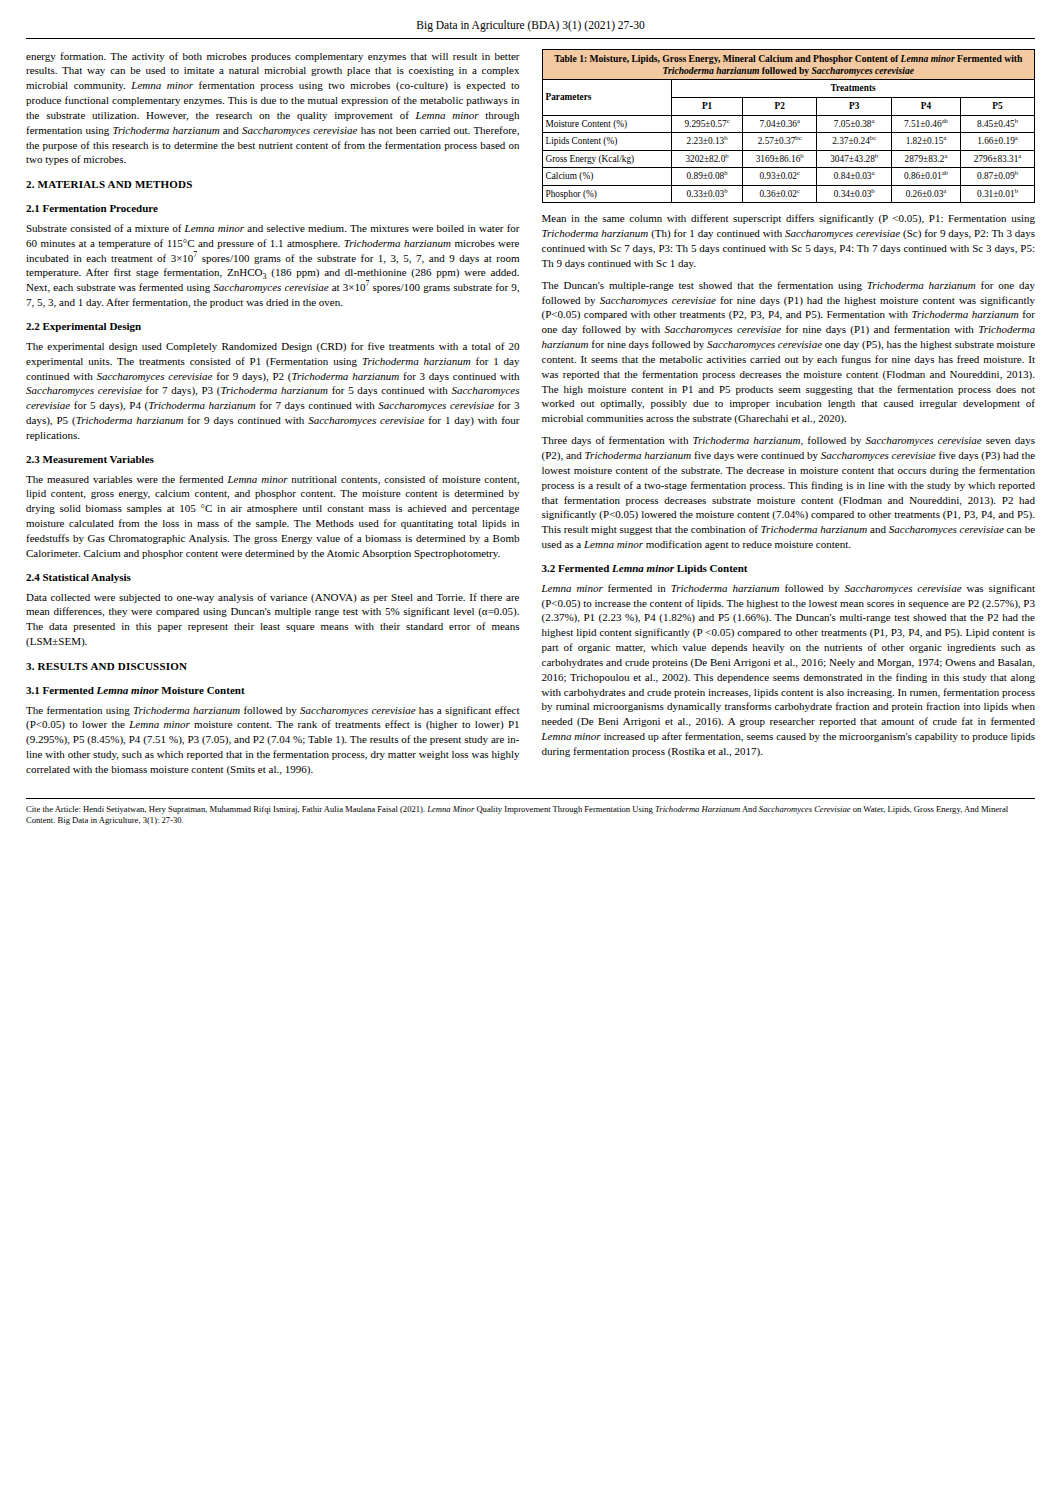Big Data in Agriculture (BDA) 3(1) (2021) 27-30
energy formation. The activity of both microbes produces complementary enzymes that will result in better results. That way can be used to imitate a natural microbial growth place that is coexisting in a complex microbial community. Lemna minor fermentation process using two microbes (co-culture) is expected to produce functional complementary enzymes. This is due to the mutual expression of the metabolic pathways in the substrate utilization. However, the research on the quality improvement of Lemna minor through fermentation using Trichoderma harzianum and Saccharomyces cerevisiae has not been carried out. Therefore, the purpose of this research is to determine the best nutrient content of from the fermentation process based on two types of microbes.
2. Materials and Methods
2.1 Fermentation Procedure
Substrate consisted of a mixture of Lemna minor and selective medium. The mixtures were boiled in water for 60 minutes at a temperature of 115°C and pressure of 1.1 atmosphere. Trichoderma harzianum microbes were incubated in each treatment of 3×107 spores/100 grams of the substrate for 1, 3, 5, 7, and 9 days at room temperature. After first stage fermentation, ZnHCO3 (186 ppm) and dl-methionine (286 ppm) were added. Next, each substrate was fermented using Saccharomyces cerevisiae at 3×107 spores/100 grams substrate for 9, 7, 5, 3, and 1 day. After fermentation, the product was dried in the oven.
2.2 Experimental Design
The experimental design used Completely Randomized Design (CRD) for five treatments with a total of 20 experimental units. The treatments consisted of P1 (Fermentation using Trichoderma harzianum for 1 day continued with Saccharomyces cerevisiae for 9 days), P2 (Trichoderma harzianum for 3 days continued with Saccharomyces cerevisiae for 7 days), P3 (Trichoderma harzianum for 5 days continued with Saccharomyces cerevisiae for 5 days), P4 (Trichoderma harzianum for 7 days continued with Saccharomyces cerevisiae for 3 days), P5 (Trichoderma harzianum for 9 days continued with Saccharomyces cerevisiae for 1 day) with four replications.
2.3 Measurement Variables
The measured variables were the fermented Lemna minor nutritional contents, consisted of moisture content, lipid content, gross energy, calcium content, and phosphor content. The moisture content is determined by drying solid biomass samples at 105 °C in air atmosphere until constant mass is achieved and percentage moisture calculated from the loss in mass of the sample. The Methods used for quantitating total lipids in feedstuffs by Gas Chromatographic Analysis. The gross Energy value of a biomass is determined by a Bomb Calorimeter. Calcium and phosphor content were determined by the Atomic Absorption Spectrophotometry.
2.4 Statistical Analysis
Data collected were subjected to one-way analysis of variance (ANOVA) as per Steel and Torrie. If there are mean differences, they were compared using Duncan's multiple range test with 5% significant level (α=0.05). The data presented in this paper represent their least square means with their standard error of means (LSM±SEM).
3. Results and Discussion
3.1 Fermented Lemna minor Moisture Content
The fermentation using Trichoderma harzianum followed by Saccharomyces cerevisiae has a significant effect (P<0.05) to lower the Lemna minor moisture content. The rank of treatments effect is (higher to lower) P1 (9.295%), P5 (8.45%), P4 (7.51 %), P3 (7.05), and P2 (7.04 %; Table 1). The results of the present study are in-line with other study, such as which reported that in the fermentation process, dry matter weight loss was highly correlated with the biomass moisture content (Smits et al., 1996).
Table 1: Moisture, Lipids, Gross Energy, Mineral Calcium and Phosphor Content of Lemna minor Fermented with Trichoderma harzianum followed by Saccharomyces cerevisiae
| Parameters | Treatments |
| --- | --- |
| P1 | P2 | P3 | P4 | P5 |
| Moisture Content (%) | 9.295±0.57 c | 7.04±0.36 a | 7.05±0.38 a | 7.51±0.46 ab | 8.45±0.45 b |
| Lipids Content (%) | 2.23±0.13 b | 2.57±0.37 bc | 2.37±0.24 bc | 1.82±0.15 a | 1.66±0.19 a |
| Gross Energy (Kcal/kg) | 3202±82.0 b | 3169±86.16 b | 3047±43.28 b | 2879±83.2 a | 2796±83.31 a |
| Calcium (%) | 0.89±0.08 b | 0.93±0.02 c | 0.84±0.03 a | 0.86±0.01 ab | 0.87±0.09 b |
| Phosphor (%) | 0.33±0.03 b | 0.36±0.02 c | 0.34±0.03 b | 0.26±0.03 a | 0.31±0.01 b |
Mean in the same column with different superscript differs significantly (P <0.05), P1: Fermentation using Trichoderma harzianum (Th) for 1 day continued with Saccharomyces cerevisiae (Sc) for 9 days, P2: Th 3 days continued with Sc 7 days, P3: Th 5 days continued with Sc 5 days, P4: Th 7 days continued with Sc 3 days, P5: Th 9 days continued with Sc 1 day.
The Duncan's multiple-range test showed that the fermentation using Trichoderma harzianum for one day followed by Saccharomyces cerevisiae for nine days (P1) had the highest moisture content was significantly (P<0.05) compared with other treatments (P2, P3, P4, and P5). Fermentation with Trichoderma harzianum for one day followed by with Saccharomyces cerevisiae for nine days (P1) and fermentation with Trichoderma harzianum for nine days followed by Saccharomyces cerevisiae one day (P5), has the highest substrate moisture content. It seems that the metabolic activities carried out by each fungus for nine days has freed moisture. It was reported that the fermentation process decreases the moisture content (Flodman and Noureddini, 2013). The high moisture content in P1 and P5 products seem suggesting that the fermentation process does not worked out optimally, possibly due to improper incubation length that caused irregular development of microbial communities across the substrate (Gharechahi et al., 2020).
Three days of fermentation with Trichoderma harzianum, followed by Saccharomyces cerevisiae seven days (P2), and Trichoderma harzianum five days were continued by Saccharomyces cerevisiae five days (P3) had the lowest moisture content of the substrate. The decrease in moisture content that occurs during the fermentation process is a result of a two-stage fermentation process. This finding is in line with the study by which reported that fermentation process decreases substrate moisture content (Flodman and Noureddini, 2013). P2 had significantly (P<0.05) lowered the moisture content (7.04%) compared to other treatments (P1, P3, P4, and P5). This result might suggest that the combination of Trichoderma harzianum and Saccharomyces cerevisiae can be used as a Lemna minor modification agent to reduce moisture content.
3.2 Fermented Lemna minor Lipids Content
Lemna minor fermented in Trichoderma harzianum followed by Saccharomyces cerevisiae was significant (P<0.05) to increase the content of lipids. The highest to the lowest mean scores in sequence are P2 (2.57%), P3 (2.37%), P1 (2.23 %), P4 (1.82%) and P5 (1.66%). The Duncan's multi-range test showed that the P2 had the highest lipid content significantly (P <0.05) compared to other treatments (P1, P3, P4, and P5). Lipid content is part of organic matter, which value depends heavily on the nutrients of other organic ingredients such as carbohydrates and crude proteins (De Beni Arrigoni et al., 2016; Neely and Morgan, 1974; Owens and Basalan, 2016; Trichopoulou et al., 2002). This dependence seems demonstrated in the finding in this study that along with carbohydrates and crude protein increases, lipids content is also increasing. In rumen, fermentation process by ruminal microorganisms dynamically transforms carbohydrate fraction and protein fraction into lipids when needed (De Beni Arrigoni et al., 2016). A group researcher reported that amount of crude fat in fermented Lemna minor increased up after fermentation, seems caused by the microorganism's capability to produce lipids during fermentation process (Rostika et al., 2017).
Cite the Article: Hendi Setiyatwan, Hery Supratman, Muhammad Rifqi Ismiraj, Fathir Aulia Maulana Faisal (2021). Lemna Minor Quality Improvement Through Fermentation Using Trichoderma Harzianum And Saccharomyces Cerevisiae on Water, Lipids, Gross Energy, And Mineral Content. Big Data in Agriculture, 3(1): 27-30.